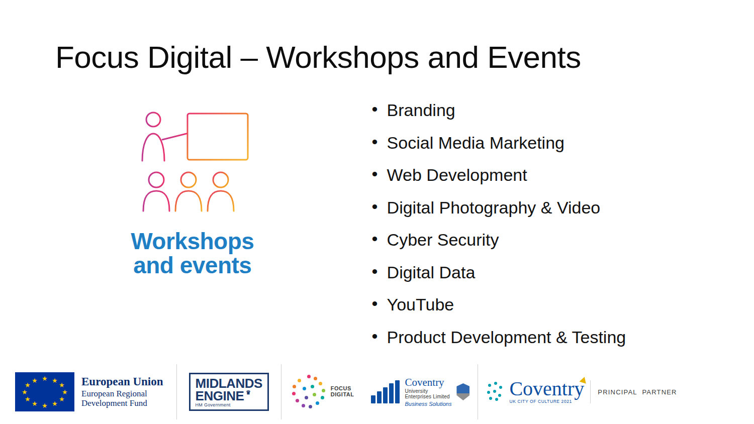Focus Digital – Workshops and Events
Workshops
and events
Branding
Social Media Marketing
Web Development
Digital Photography & Video
Cyber Security
Digital Data
YouTube
Product Development & Testing
★ ★ ★ ★ ★ ★ ★ ★ ★ ★ ★ ★
European Union
European Regional
Development Fund
MIDLANDS
ENGINE♛
HM Government
FOCUS
DIGITAL
Coventry
University
Enterprises Limited
Business Solutions
Coventry
UK CITY OF CULTURE 2021
PRINCIPAL PARTNER